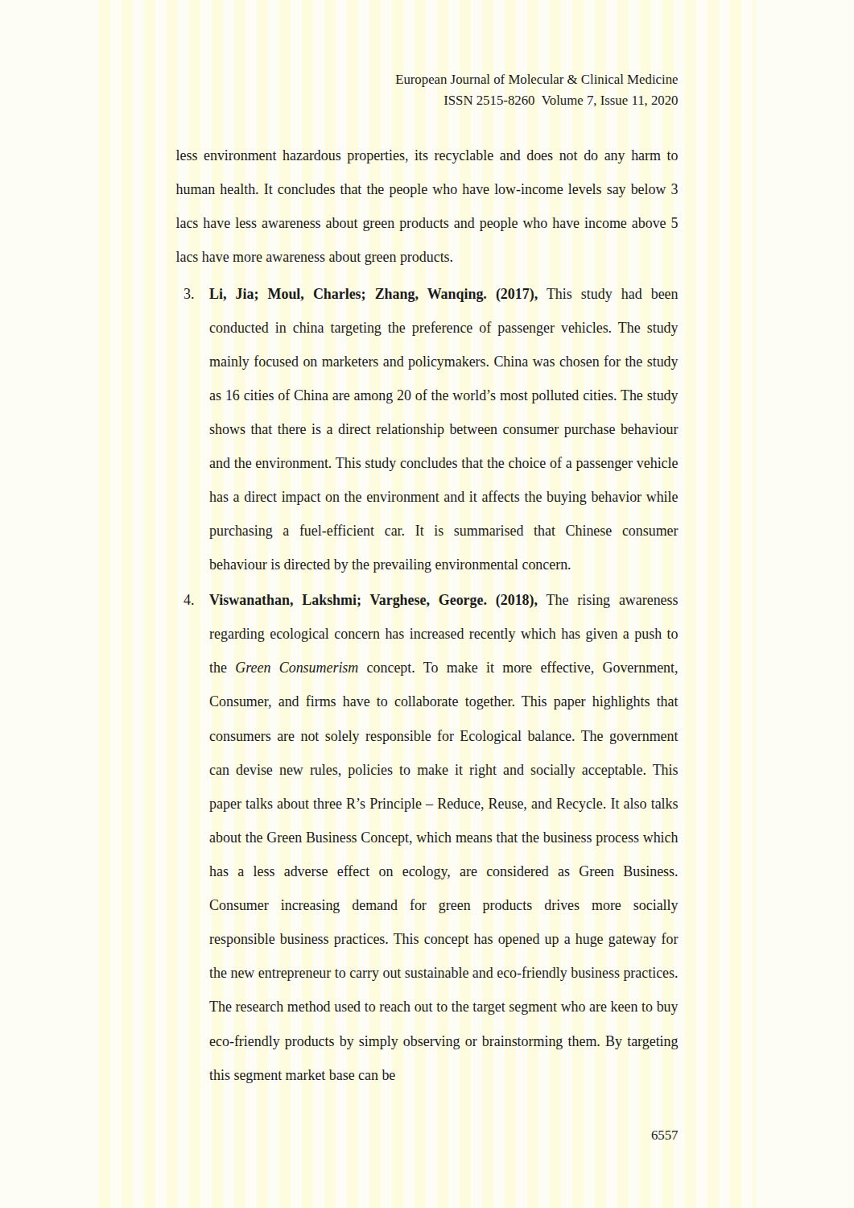European Journal of Molecular & Clinical Medicine ISSN 2515-8260 Volume 7, Issue 11, 2020
less environment hazardous properties, its recyclable and does not do any harm to human health. It concludes that the people who have low-income levels say below 3 lacs have less awareness about green products and people who have income above 5 lacs have more awareness about green products.
Li, Jia; Moul, Charles; Zhang, Wanqing. (2017), This study had been conducted in china targeting the preference of passenger vehicles. The study mainly focused on marketers and policymakers. China was chosen for the study as 16 cities of China are among 20 of the world’s most polluted cities. The study shows that there is a direct relationship between consumer purchase behaviour and the environment. This study concludes that the choice of a passenger vehicle has a direct impact on the environment and it affects the buying behavior while purchasing a fuel-efficient car. It is summarised that Chinese consumer behaviour is directed by the prevailing environmental concern.
Viswanathan, Lakshmi; Varghese, George. (2018), The rising awareness regarding ecological concern has increased recently which has given a push to the Green Consumerism concept. To make it more effective, Government, Consumer, and firms have to collaborate together. This paper highlights that consumers are not solely responsible for Ecological balance. The government can devise new rules, policies to make it right and socially acceptable. This paper talks about three R’s Principle – Reduce, Reuse, and Recycle. It also talks about the Green Business Concept, which means that the business process which has a less adverse effect on ecology, are considered as Green Business. Consumer increasing demand for green products drives more socially responsible business practices. This concept has opened up a huge gateway for the new entrepreneur to carry out sustainable and eco-friendly business practices. The research method used to reach out to the target segment who are keen to buy eco-friendly products by simply observing or brainstorming them. By targeting this segment market base can be
6557